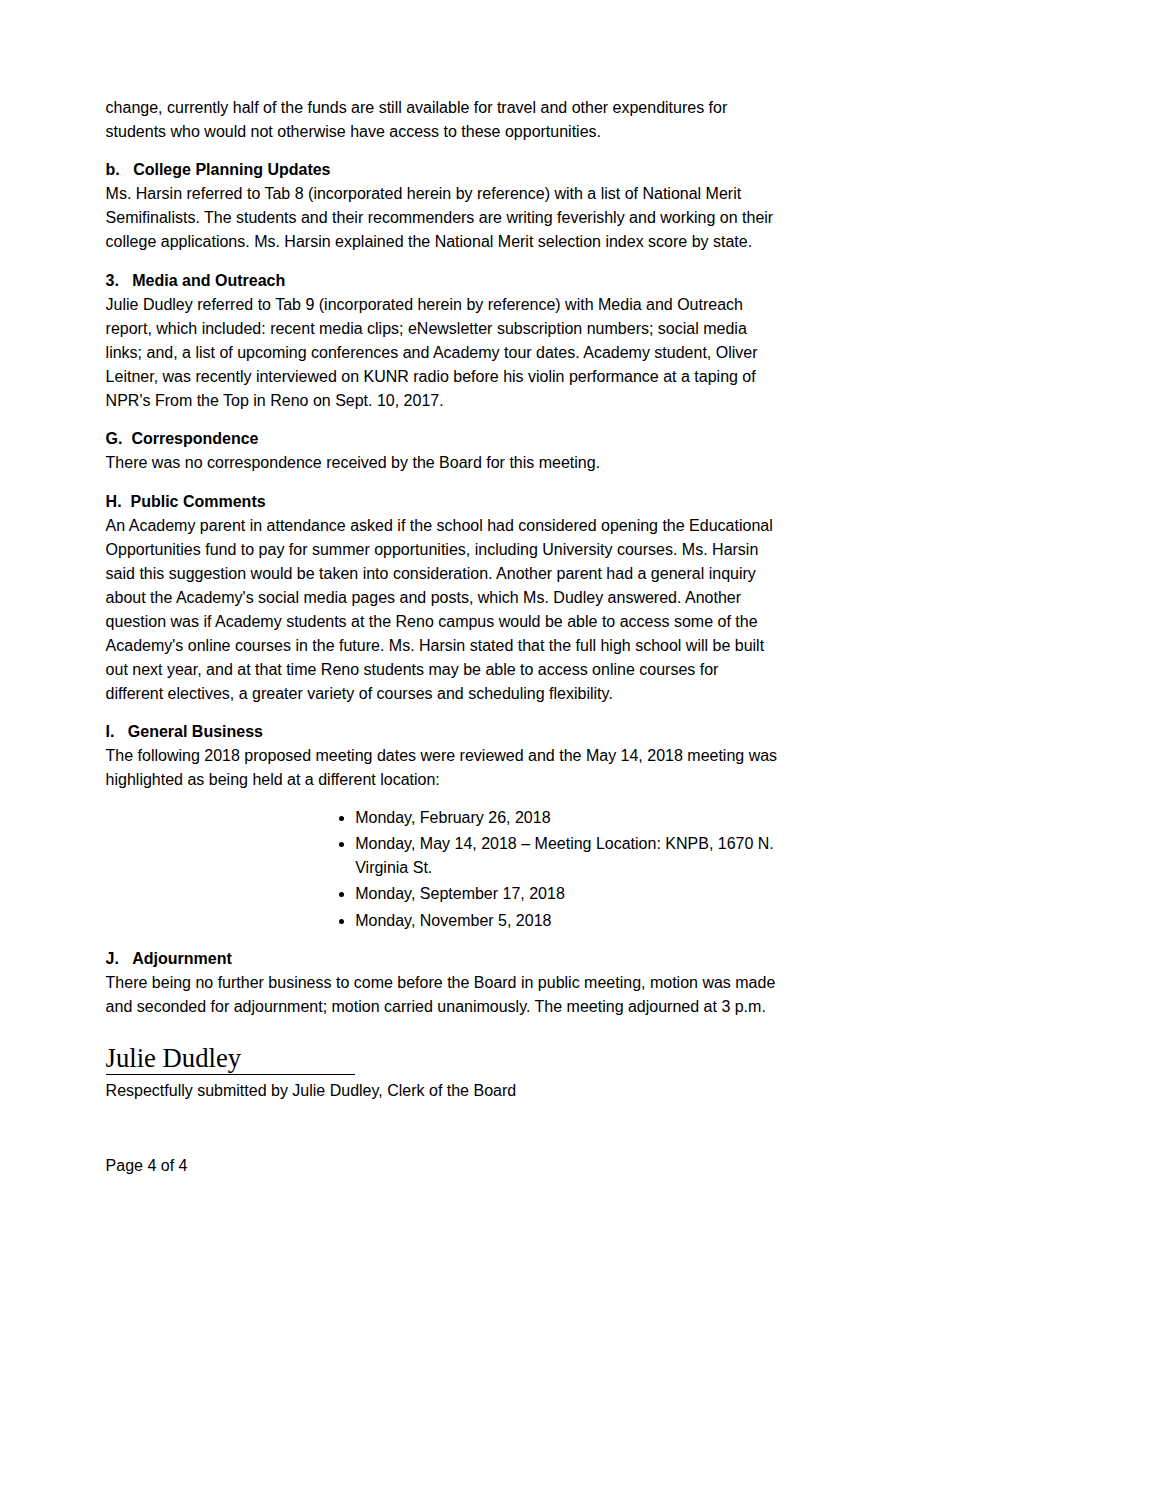change, currently half of the funds are still available for travel and other expenditures for students who would not otherwise have access to these opportunities.
b. College Planning Updates
Ms. Harsin referred to Tab 8 (incorporated herein by reference) with a list of National Merit Semifinalists. The students and their recommenders are writing feverishly and working on their college applications. Ms. Harsin explained the National Merit selection index score by state.
3. Media and Outreach
Julie Dudley referred to Tab 9 (incorporated herein by reference) with Media and Outreach report, which included: recent media clips; eNewsletter subscription numbers; social media links; and, a list of upcoming conferences and Academy tour dates. Academy student, Oliver Leitner, was recently interviewed on KUNR radio before his violin performance at a taping of NPR's From the Top in Reno on Sept. 10, 2017.
G. Correspondence
There was no correspondence received by the Board for this meeting.
H. Public Comments
An Academy parent in attendance asked if the school had considered opening the Educational Opportunities fund to pay for summer opportunities, including University courses. Ms. Harsin said this suggestion would be taken into consideration. Another parent had a general inquiry about the Academy's social media pages and posts, which Ms. Dudley answered. Another question was if Academy students at the Reno campus would be able to access some of the Academy's online courses in the future. Ms. Harsin stated that the full high school will be built out next year, and at that time Reno students may be able to access online courses for different electives, a greater variety of courses and scheduling flexibility.
I. General Business
The following 2018 proposed meeting dates were reviewed and the May 14, 2018 meeting was highlighted as being held at a different location:
Monday, February 26, 2018
Monday, May 14, 2018 – Meeting Location: KNPB, 1670 N. Virginia St.
Monday, September 17, 2018
Monday, November 5, 2018
J. Adjournment
There being no further business to come before the Board in public meeting, motion was made and seconded for adjournment; motion carried unanimously. The meeting adjourned at 3 p.m.
Julie Dudley
Respectfully submitted by Julie Dudley, Clerk of the Board
Page 4 of 4